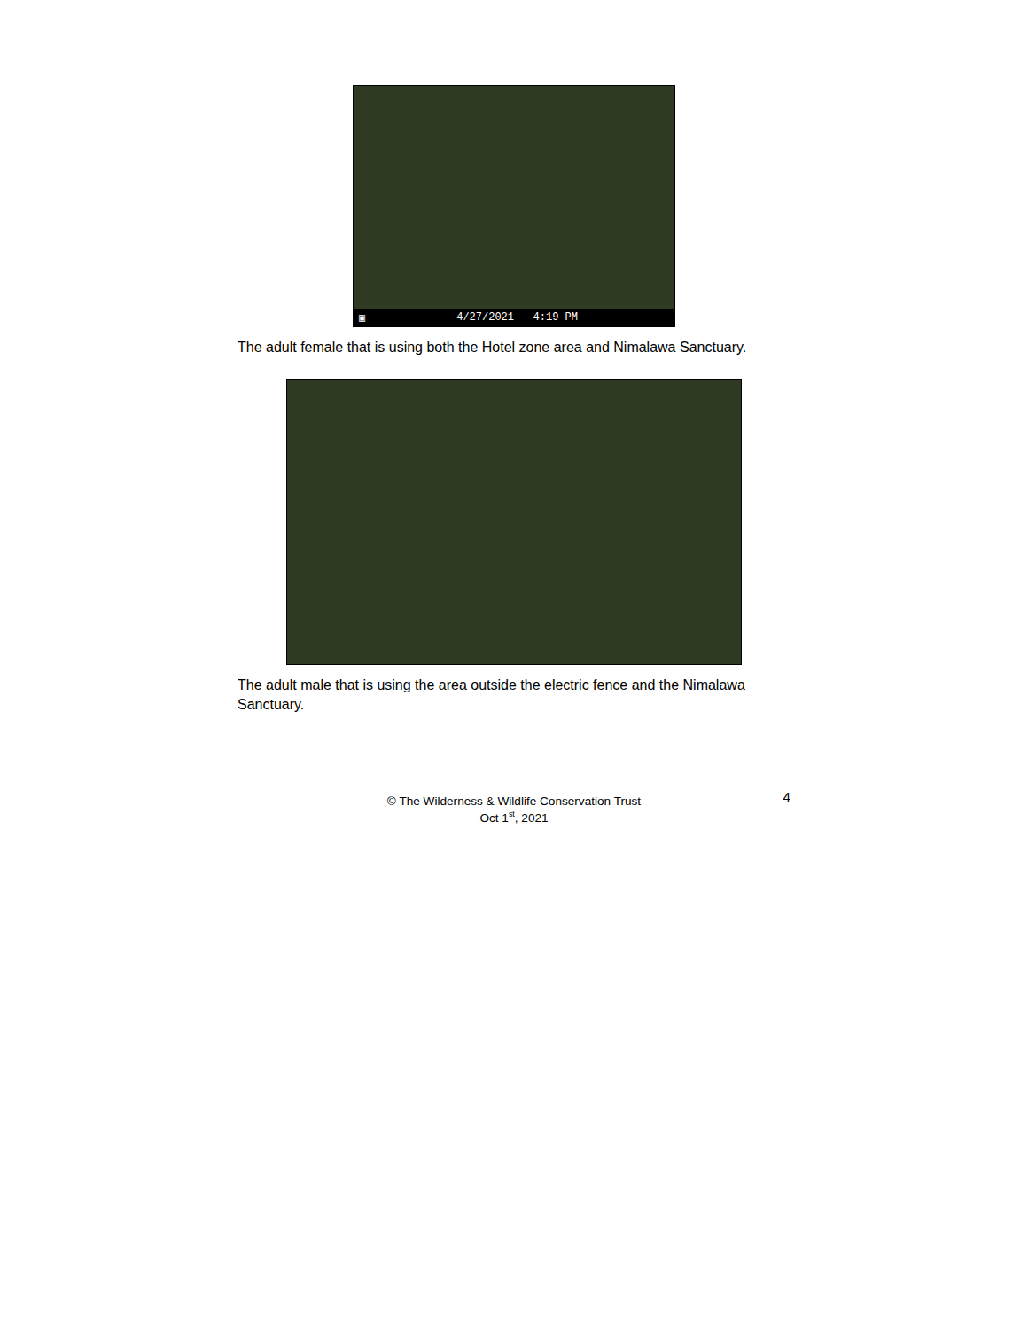▣ 4/27/2021 4:19 PM
The adult female that is using both the Hotel zone area and Nimalawa Sanctuary.
The adult male that is using the area outside the electric fence and the Nimalawa Sanctuary.
4
© The Wilderness & Wildlife Conservation Trust
Oct 1st, 2021